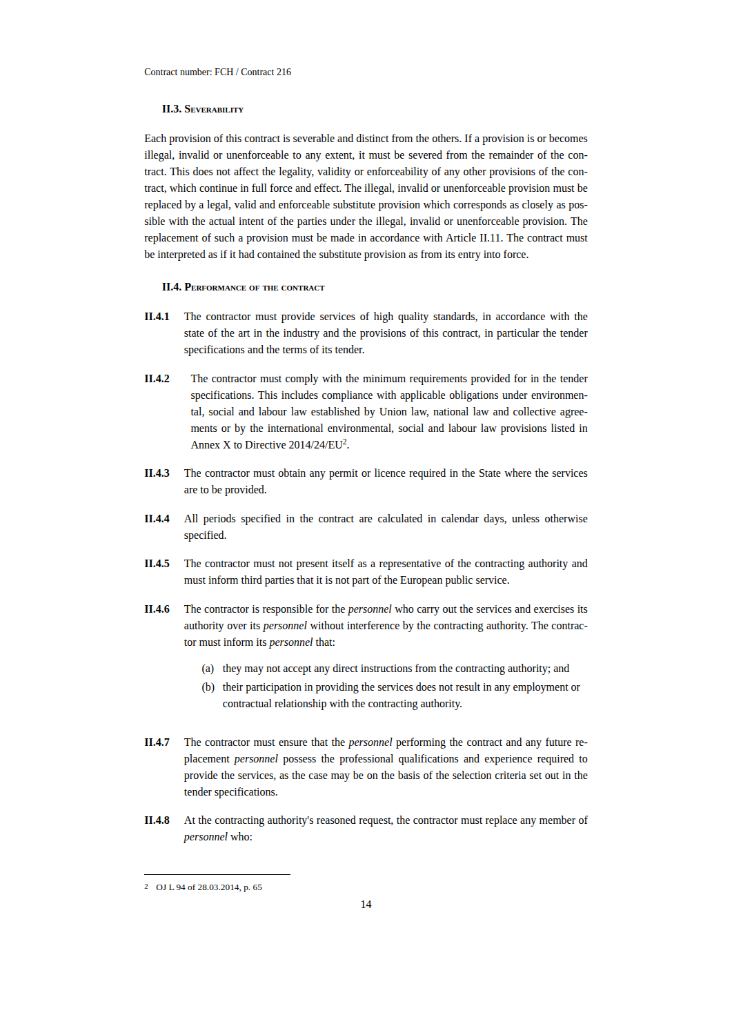Contract number: FCH / Contract 216
II.3. Severability
Each provision of this contract is severable and distinct from the others. If a provision is or becomes illegal, invalid or unenforceable to any extent, it must be severed from the remainder of the contract. This does not affect the legality, validity or enforceability of any other provisions of the contract, which continue in full force and effect. The illegal, invalid or unenforceable provision must be replaced by a legal, valid and enforceable substitute provision which corresponds as closely as possible with the actual intent of the parties under the illegal, invalid or unenforceable provision. The replacement of such a provision must be made in accordance with Article II.11. The contract must be interpreted as if it had contained the substitute provision as from its entry into force.
II.4. Performance of the contract
II.4.1
The contractor must provide services of high quality standards, in accordance with the state of the art in the industry and the provisions of this contract, in particular the tender specifications and the terms of its tender.
II.4.2
The contractor must comply with the minimum requirements provided for in the tender specifications. This includes compliance with applicable obligations under environmental, social and labour law established by Union law, national law and collective agreements or by the international environmental, social and labour law provisions listed in Annex X to Directive 2014/24/EU2.
II.4.3
The contractor must obtain any permit or licence required in the State where the services are to be provided.
II.4.4
All periods specified in the contract are calculated in calendar days, unless otherwise specified.
II.4.5
The contractor must not present itself as a representative of the contracting authority and must inform third parties that it is not part of the European public service.
II.4.6
The contractor is responsible for the personnel who carry out the services and exercises its authority over its personnel without interference by the contracting authority. The contractor must inform its personnel that:
(a) they may not accept any direct instructions from the contracting authority; and
(b) their participation in providing the services does not result in any employment or contractual relationship with the contracting authority.
II.4.7
The contractor must ensure that the personnel performing the contract and any future replacement personnel possess the professional qualifications and experience required to provide the services, as the case may be on the basis of the selection criteria set out in the tender specifications.
II.4.8
At the contracting authority's reasoned request, the contractor must replace any member of personnel who:
2
OJ L 94 of 28.03.2014, p. 65
14